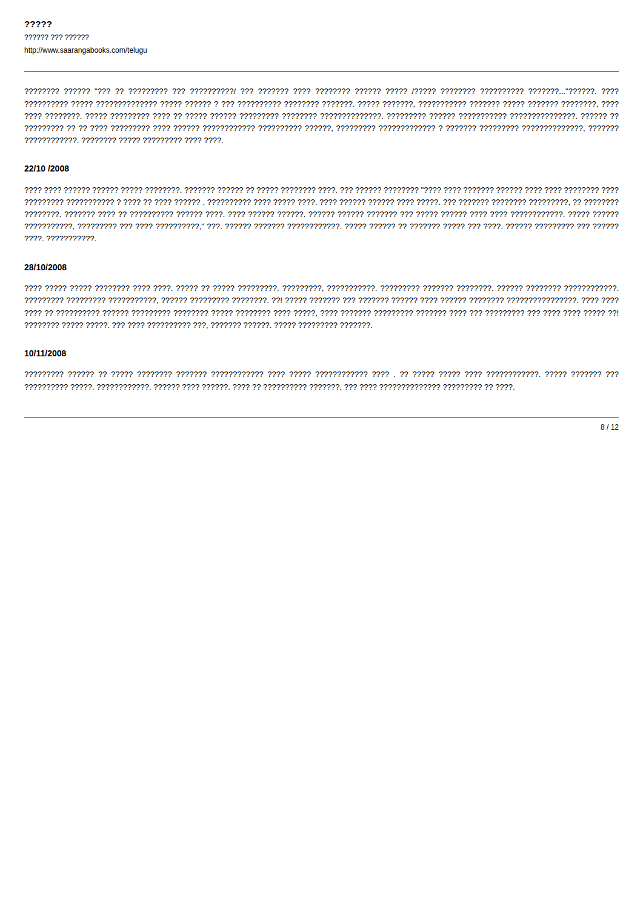?????
?????? ??? ??????
http://www.saarangabooks.com/telugu
???????? ?????? "??? ?? ????????? ??? ??????????/ ??? ??????? ???? ???????? ?????? ????? /????? ???????? ?????????? ???????..."??????. ???? ?????????? ????? ?????????????? ????? ?????? ? ??? ?????????? ???????? ???????. ????? ???????, ??????????? ??????? ????? ??????? ????????, ???? ???? ????????. ????? ????????? ???? ?? ????? ?????? ????????? ???????? ??????????????. ????????? ?????? ??????????? ???????????????. ?????? ?? ????????? ?? ?? ???? ????????? ???? ?????? ???????????? ?????????? ??????, ????????? ????????????? ? ??????? ????????? ??????????????, ??????? ????????????. ???????? ????? ????????? ???? ????.
22/10 /2008
???? ???? ?????? ?????? ????? ????????. ??????? ?????? ?? ????? ???????? ????. ??? ?????? ???????? "???? ???? ??????? ?????? ???? ???? ???????? ???? ????????? ??????????? ? ???? ?? ???? ?????? . ?????????? ???? ????? ????. ???? ?????? ?????? ???? ?????. ??? ??????? ???????? ?????????, ?? ???????? ????????. ??????? ???? ?? ?????????? ?????? ????. ???? ?????? ??????. ?????? ?????? ??????? ??? ????? ?????? ???? ???? ????????????. ????? ?????? ???????????, ????????? ??? ???? ??????????," ???. ?????? ??????? ????????????. ????? ?????? ?? ??????? ????? ??? ????. ?????? ????????? ??? ?????? ????. ???????????.
28/10/2008
???? ????? ????? ???????? ???? ????. ????? ?? ????? ?????????. ?????????, ???????????. ????????? ??????? ????????. ?????? ???????? ????????????. ????????? ????????? ???????????, ?????? ????????? ????????. ??! ????? ??????? ??? ??????? ?????? ???? ?????? ???????? ????????????????. ???? ???? ???? ?? ?????????? ?????? ????????? ???????? ????? ???????? ???? ?????, ???? ??????? ????????? ??????? ???? ??? ????????? ??? ???? ???? ????? ??! ???????? ????? ?????. ??? ???? ?????????? ???, ??????? ??????. ????? ????????? ???????.
10/11/2008
????????? ?????? ?? ????? ???????? ??????? ???????????? ???? ????? ???????????? ???? . ?? ????? ????? ???? ????????????. ????? ??????? ??? ?????????? ?????. ????????????. ?????? ???? ??????. ???? ?? ?????????? ???????, ??? ???? ?????????????? ????????? ?? ????.
8 / 12